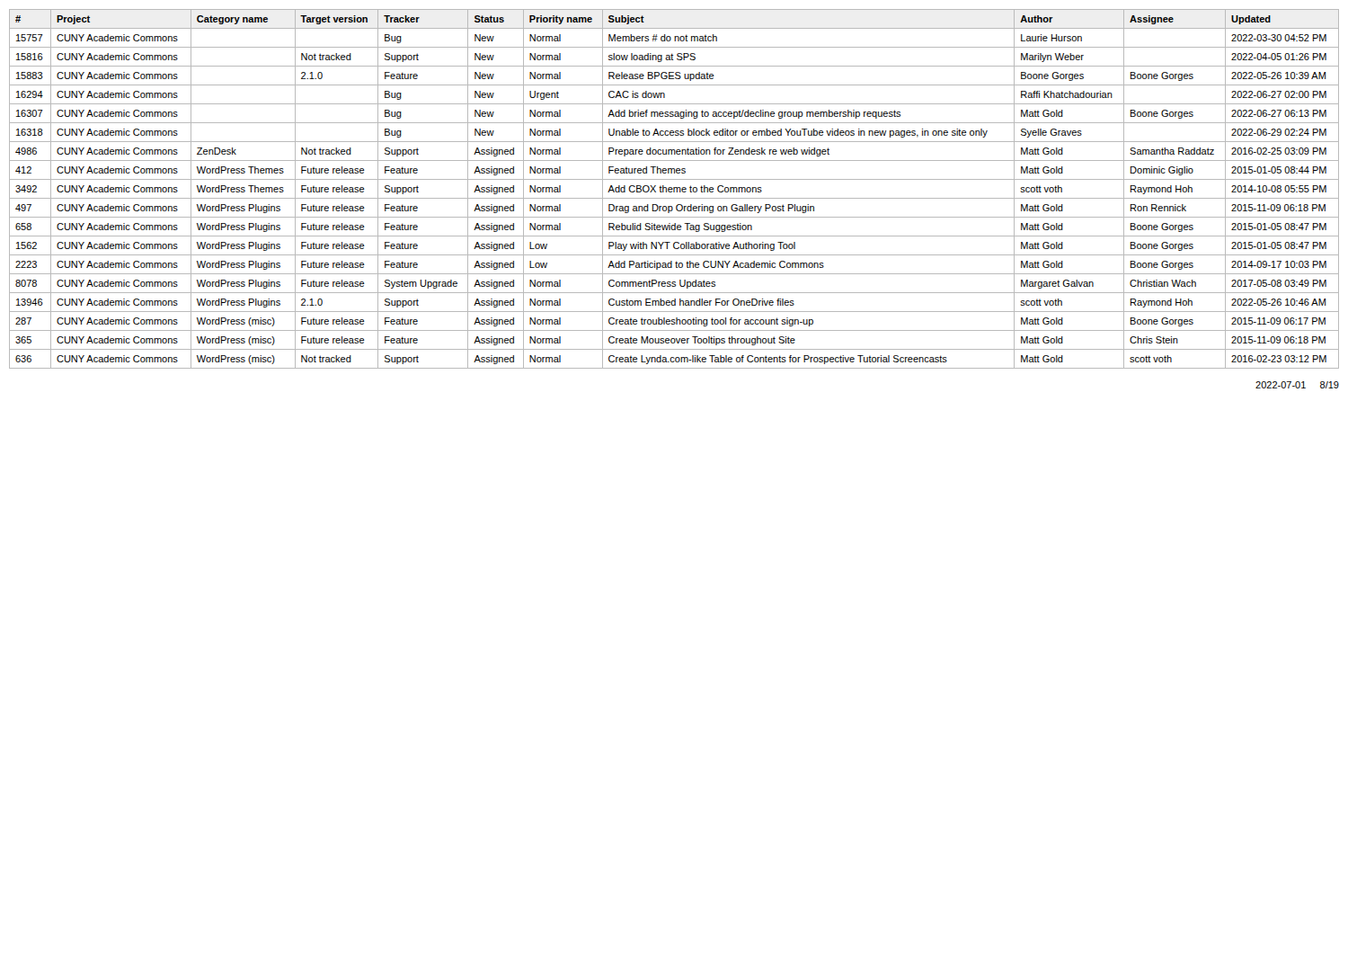| # | Project | Category name | Target version | Tracker | Status | Priority name | Subject | Author | Assignee | Updated |
| --- | --- | --- | --- | --- | --- | --- | --- | --- | --- | --- |
| 15757 | CUNY Academic Commons | | | Bug | New | Normal | Members # do not match | Laurie Hurson | | 2022-03-30 04:52 PM |
| 15816 | CUNY Academic Commons | | Not tracked | Support | New | Normal | slow loading at SPS | Marilyn Weber | | 2022-04-05 01:26 PM |
| 15883 | CUNY Academic Commons | | 2.1.0 | Feature | New | Normal | Release BPGES update | Boone Gorges | Boone Gorges | 2022-05-26 10:39 AM |
| 16294 | CUNY Academic Commons | | | Bug | New | Urgent | CAC is down | Raffi Khatchadourian | | 2022-06-27 02:00 PM |
| 16307 | CUNY Academic Commons | | | Bug | New | Normal | Add brief messaging to accept/decline group membership requests | Matt Gold | Boone Gorges | 2022-06-27 06:13 PM |
| 16318 | CUNY Academic Commons | | | Bug | New | Normal | Unable to Access block editor or embed YouTube videos in new pages, in one site only | Syelle Graves | | 2022-06-29 02:24 PM |
| 4986 | CUNY Academic Commons | ZenDesk | Not tracked | Support | Assigned | Normal | Prepare documentation for Zendesk re web widget | Matt Gold | Samantha Raddatz | 2016-02-25 03:09 PM |
| 412 | CUNY Academic Commons | WordPress Themes | Future release | Feature | Assigned | Normal | Featured Themes | Matt Gold | Dominic Giglio | 2015-01-05 08:44 PM |
| 3492 | CUNY Academic Commons | WordPress Themes | Future release | Support | Assigned | Normal | Add CBOX theme to the Commons | scott voth | Raymond Hoh | 2014-10-08 05:55 PM |
| 497 | CUNY Academic Commons | WordPress Plugins | Future release | Feature | Assigned | Normal | Drag and Drop Ordering on Gallery Post Plugin | Matt Gold | Ron Rennick | 2015-11-09 06:18 PM |
| 658 | CUNY Academic Commons | WordPress Plugins | Future release | Feature | Assigned | Normal | Rebulid Sitewide Tag Suggestion | Matt Gold | Boone Gorges | 2015-01-05 08:47 PM |
| 1562 | CUNY Academic Commons | WordPress Plugins | Future release | Feature | Assigned | Low | Play with NYT Collaborative Authoring Tool | Matt Gold | Boone Gorges | 2015-01-05 08:47 PM |
| 2223 | CUNY Academic Commons | WordPress Plugins | Future release | Feature | Assigned | Low | Add Participad to the CUNY Academic Commons | Matt Gold | Boone Gorges | 2014-09-17 10:03 PM |
| 8078 | CUNY Academic Commons | WordPress Plugins | Future release | System Upgrade | Assigned | Normal | CommentPress Updates | Margaret Galvan | Christian Wach | 2017-05-08 03:49 PM |
| 13946 | CUNY Academic Commons | WordPress Plugins | 2.1.0 | Support | Assigned | Normal | Custom Embed handler For OneDrive files | scott voth | Raymond Hoh | 2022-05-26 10:46 AM |
| 287 | CUNY Academic Commons | WordPress (misc) | Future release | Feature | Assigned | Normal | Create troubleshooting tool for account sign-up | Matt Gold | Boone Gorges | 2015-11-09 06:17 PM |
| 365 | CUNY Academic Commons | WordPress (misc) | Future release | Feature | Assigned | Normal | Create Mouseover Tooltips throughout Site | Matt Gold | Chris Stein | 2015-11-09 06:18 PM |
| 636 | CUNY Academic Commons | WordPress (misc) | Not tracked | Support | Assigned | Normal | Create Lynda.com-like Table of Contents for Prospective Tutorial Screencasts | Matt Gold | scott voth | 2016-02-23 03:12 PM |
2022-07-01 8/19